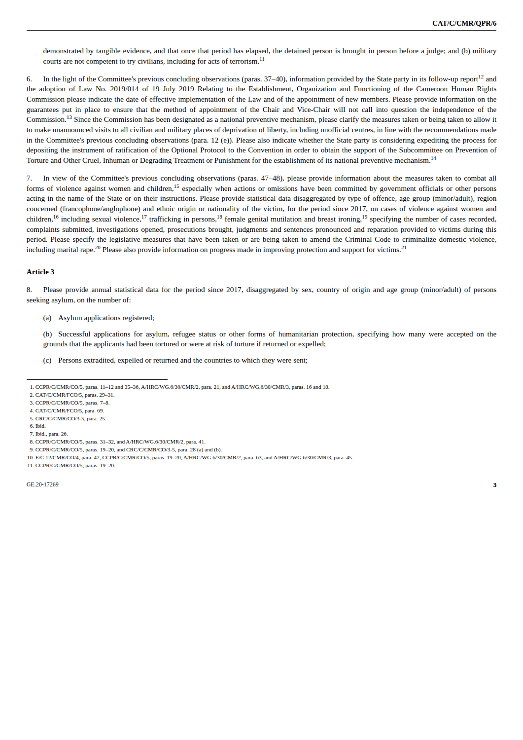CAT/C/CMR/QPR/6
demonstrated by tangible evidence, and that once that period has elapsed, the detained person is brought in person before a judge; and (b) military courts are not competent to try civilians, including for acts of terrorism.11
6. In the light of the Committee's previous concluding observations (paras. 37–40), information provided by the State party in its follow-up report12 and the adoption of Law No. 2019/014 of 19 July 2019 Relating to the Establishment, Organization and Functioning of the Cameroon Human Rights Commission please indicate the date of effective implementation of the Law and of the appointment of new members. Please provide information on the guarantees put in place to ensure that the method of appointment of the Chair and Vice-Chair will not call into question the independence of the Commission.13 Since the Commission has been designated as a national preventive mechanism, please clarify the measures taken or being taken to allow it to make unannounced visits to all civilian and military places of deprivation of liberty, including unofficial centres, in line with the recommendations made in the Committee's previous concluding observations (para. 12 (e)). Please also indicate whether the State party is considering expediting the process for depositing the instrument of ratification of the Optional Protocol to the Convention in order to obtain the support of the Subcommittee on Prevention of Torture and Other Cruel, Inhuman or Degrading Treatment or Punishment for the establishment of its national preventive mechanism.14
7. In view of the Committee's previous concluding observations (paras. 47–48), please provide information about the measures taken to combat all forms of violence against women and children,15 especially when actions or omissions have been committed by government officials or other persons acting in the name of the State or on their instructions. Please provide statistical data disaggregated by type of offence, age group (minor/adult), region concerned (francophone/anglophone) and ethnic origin or nationality of the victim, for the period since 2017, on cases of violence against women and children,16 including sexual violence,17 trafficking in persons,18 female genital mutilation and breast ironing,19 specifying the number of cases recorded, complaints submitted, investigations opened, prosecutions brought, judgments and sentences pronounced and reparation provided to victims during this period. Please specify the legislative measures that have been taken or are being taken to amend the Criminal Code to criminalize domestic violence, including marital rape.20 Please also provide information on progress made in improving protection and support for victims.21
Article 3
8. Please provide annual statistical data for the period since 2017, disaggregated by sex, country of origin and age group (minor/adult) of persons seeking asylum, on the number of:
(a) Asylum applications registered;
(b) Successful applications for asylum, refugee status or other forms of humanitarian protection, specifying how many were accepted on the grounds that the applicants had been tortured or were at risk of torture if returned or expelled;
(c) Persons extradited, expelled or returned and the countries to which they were sent;
CCPR/C/CMR/CO/5, paras. 11–12 and 35–36, A/HRC/WG.6/30/CMR/2, para. 21, and A/HRC/WG.6/30/CMR/3, paras. 16 and 18.
CAT/C/CMR/FCO/5, paras. 29–31.
CCPR/C/CMR/CO/5, paras. 7–8.
CAT/C/CMR/FCO/5, para. 69.
CRC/C/CMR/CO/3-5, para. 25.
Ibid.
Ibid., para. 26.
CCPR/C/CMR/CO/5, paras. 31–32, and A/HRC/WG.6/30/CMR/2, para. 41.
CCPR/C/CMR/CO/5, paras. 19–20, and CRC/C/CMR/CO/3-5, para. 28 (a) and (b).
E/C.12/CMR/CO/4, para. 47, CCPR/C/CMR/CO/5, paras. 19–20, A/HRC/WG.6/30/CMR/2, para. 63, and A/HRC/WG.6/30/CMR/3, para. 45.
CCPR/C/CMR/CO/5, paras. 19–20.
GE.20-17269 3